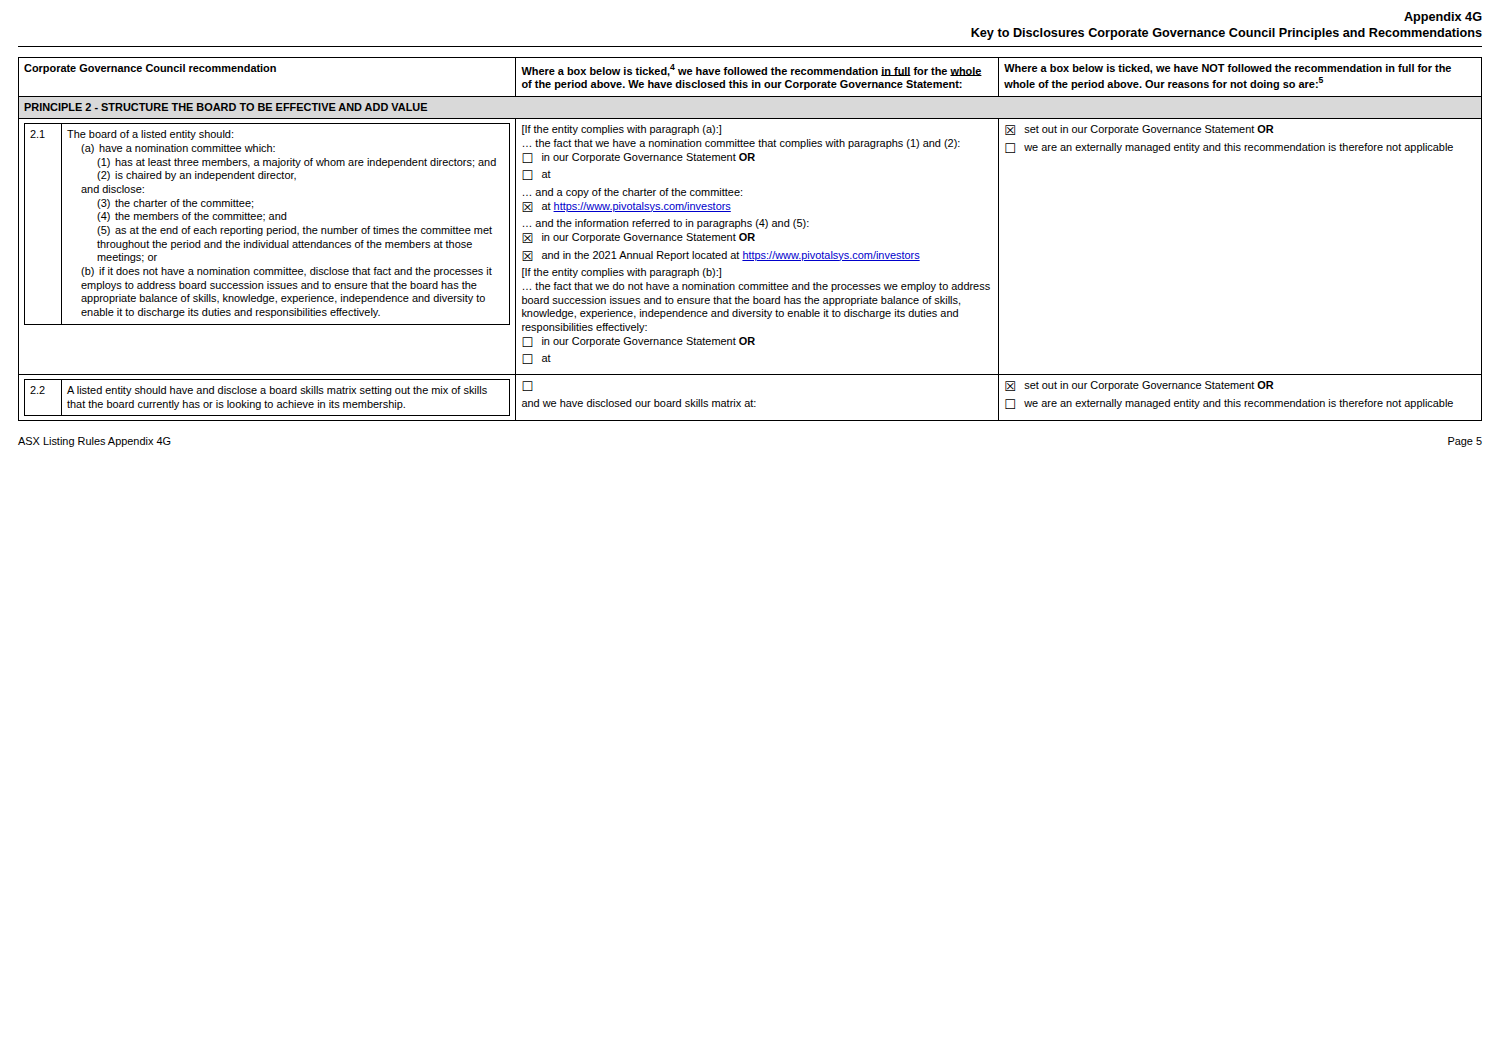Appendix 4G
Key to Disclosures Corporate Governance Council Principles and Recommendations
| Corporate Governance Council recommendation | Where a box below is ticked, 4 we have followed the recommendation in full for the whole of the period above. We have disclosed this in our Corporate Governance Statement: | Where a box below is ticked, we have NOT followed the recommendation in full for the whole of the period above. Our reasons for not doing so are: 5 |
| --- | --- | --- |
| PRINCIPLE 2 - STRUCTURE THE BOARD TO BE EFFECTIVE AND ADD VALUE |
| / 2.1 / The board of a listed entity should: (a) have a nomination committee which: (1) has at least three members, a majority of whom are independent directors; and (2) is chaired by an independent director, and disclose: (3) the charter of the committee; (4) the members of the committee; and (5) as at the end of each reporting period, the number of times the committee met throughout the period and the individual attendances of the members at those meetings; or (b) if it does not have a nomination committee, disclose that fact and the processes it employs to address board succession issues and to ensure that the board has the appropriate balance of skills, knowledge, experience, independence and diversity to enable it to discharge its duties and responsibilities effectively. / | [If the entity complies with paragraph (a):] … the fact that we have a nomination committee that complies with paragraphs (1) and (2): ☐ in our Corporate Governance Statement OR ☐ at … and a copy of the charter of the committee: ☒ at https://www.pivotalsys.com/investors … and the information referred to in paragraphs (4) and (5): ☒ in our Corporate Governance Statement OR ☒ and in the 2021 Annual Report located at https://www.pivotalsys.com/investors [If the entity complies with paragraph (b):] … the fact that we do not have a nomination committee and the processes we employ to address board succession issues and to ensure that the board has the appropriate balance of skills, knowledge, experience, independence and diversity to enable it to discharge its duties and responsibilities effectively: ☐ in our Corporate Governance Statement OR ☐ at | ☒ set out in our Corporate Governance Statement OR ☐ we are an externally managed entity and this recommendation is therefore not applicable |
| / 2.2 / A listed entity should have and disclose a board skills matrix setting out the mix of skills that the board currently has or is looking to achieve in its membership. / | ☐ and we have disclosed our board skills matrix at: | ☒ set out in our Corporate Governance Statement OR ☐ we are an externally managed entity and this recommendation is therefore not applicable |
ASX Listing Rules Appendix 4G
Page 5